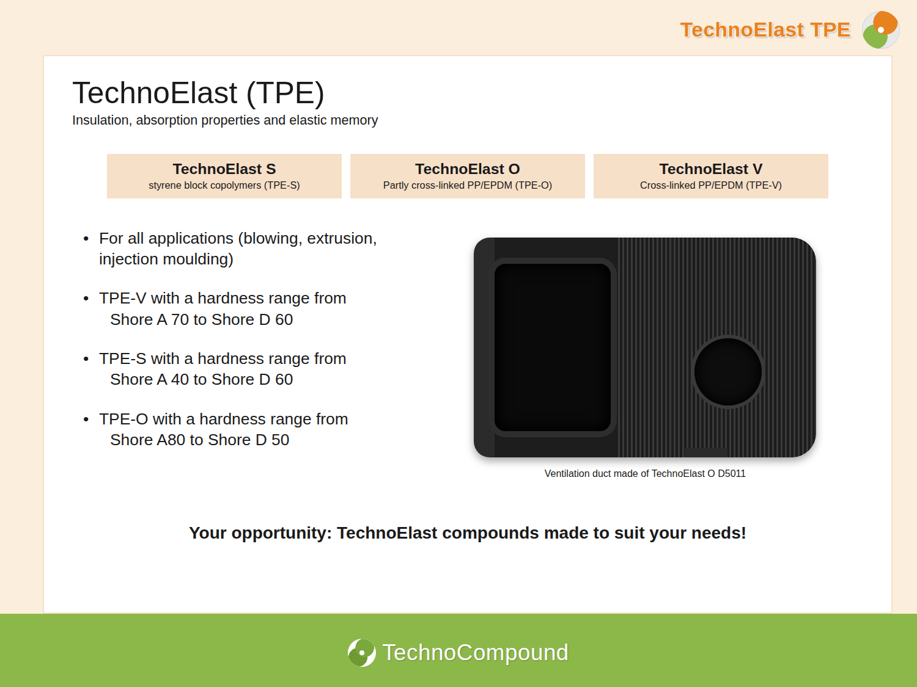TechnoElast TPE
TechnoElast (TPE)
Insulation, absorption properties and elastic memory
TechnoElast S styrene block copolymers (TPE-S)
TechnoElast O Partly cross-linked PP/EPDM (TPE-O)
TechnoElast V Cross-linked PP/EPDM (TPE-V)
For all applications (blowing, extrusion, injection moulding)
TPE-V with a hardness range from Shore A 70 to Shore D 60
TPE-S with a hardness range from Shore A 40 to Shore D 60
TPE-O with a hardness range from Shore A80 to Shore D 50
Ventilation duct made of TechnoElast O D5011
Your opportunity: TechnoElast compounds made to suit your needs!
Techno Compound